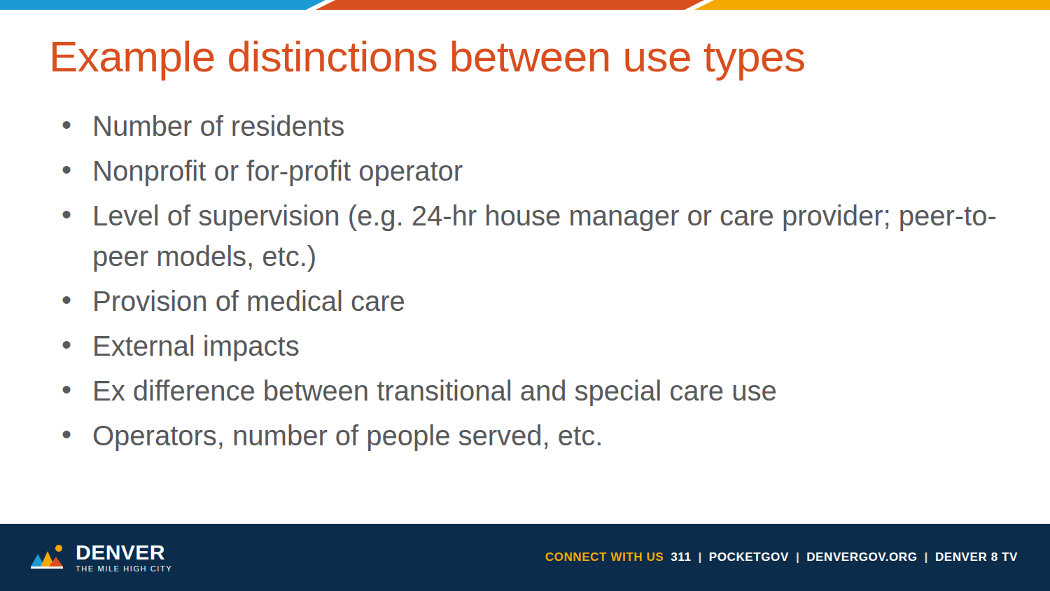Example distinctions between use types
Number of residents
Nonprofit or for-profit operator
Level of supervision (e.g. 24-hr house manager or care provider; peer-to-peer models, etc.)
Provision of medical care
External impacts
Ex difference between transitional and special care use
Operators, number of people served, etc.
DENVER THE MILE HIGH CITY
CONNECT WITH US 311| POCKETGOV| DENVERGOV.ORG| DENVER 8 TV